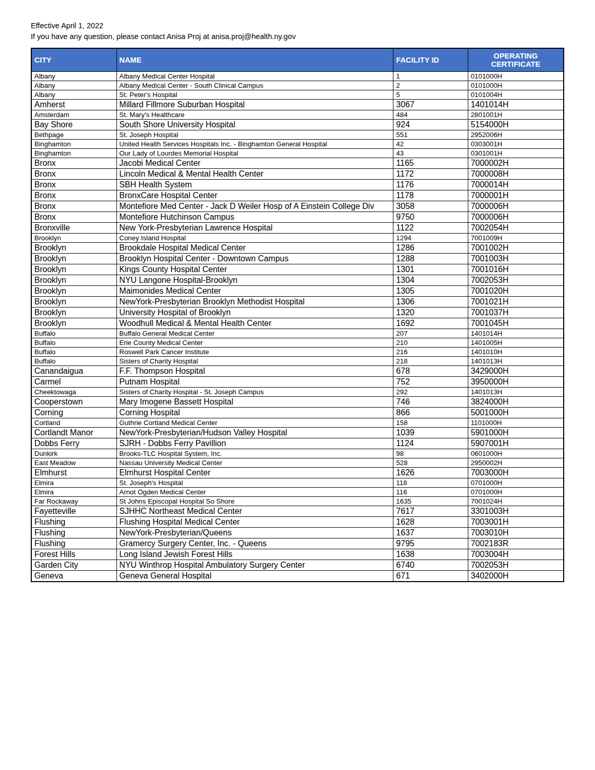Effective April 1, 2022
If you have any question, please contact Anisa Proj at anisa.proj@health.ny.gov
| CITY | NAME | FACILITY ID | OPERATING CERTIFICATE |
| --- | --- | --- | --- |
| Albany | Albany Medical Center Hospital | 1 | 0101000H |
| Albany | Albany Medical Center - South Clinical Campus | 2 | 0101000H |
| Albany | St. Peter's Hospital | 5 | 0101004H |
| Amherst | Millard Fillmore Suburban Hospital | 3067 | 1401014H |
| Amsterdam | St. Mary's Healthcare | 484 | 2801001H |
| Bay Shore | South Shore University Hospital | 924 | 5154000H |
| Bethpage | St. Joseph Hospital | 551 | 2952006H |
| Binghamton | United Health Services Hospitals Inc. - Binghamton General Hospital | 42 | 0303001H |
| Binghamton | Our Lady of Lourdes Memorial Hospital | 43 | 0301001H |
| Bronx | Jacobi Medical Center | 1165 | 7000002H |
| Bronx | Lincoln Medical & Mental Health Center | 1172 | 7000008H |
| Bronx | SBH Health System | 1176 | 7000014H |
| Bronx | BronxCare Hospital Center | 1178 | 7000001H |
| Bronx | Montefiore Med Center - Jack D Weiler Hosp of A Einstein College Div | 3058 | 7000006H |
| Bronx | Montefiore Hutchinson Campus | 9750 | 7000006H |
| Bronxville | New York-Presbyterian Lawrence Hospital | 1122 | 7002054H |
| Brooklyn | Coney Island Hospital | 1294 | 7001009H |
| Brooklyn | Brookdale Hospital Medical Center | 1286 | 7001002H |
| Brooklyn | Brooklyn Hospital Center - Downtown Campus | 1288 | 7001003H |
| Brooklyn | Kings County Hospital Center | 1301 | 7001016H |
| Brooklyn | NYU Langone Hospital-Brooklyn | 1304 | 7002053H |
| Brooklyn | Maimonides Medical Center | 1305 | 7001020H |
| Brooklyn | NewYork-Presbyterian Brooklyn Methodist Hospital | 1306 | 7001021H |
| Brooklyn | University Hospital of Brooklyn | 1320 | 7001037H |
| Brooklyn | Woodhull Medical & Mental Health Center | 1692 | 7001045H |
| Buffalo | Buffalo General Medical Center | 207 | 1401014H |
| Buffalo | Erie County Medical Center | 210 | 1401005H |
| Buffalo | Roswell Park Cancer Institute | 216 | 1401010H |
| Buffalo | Sisters of Charity Hospital | 218 | 1401013H |
| Canandaigua | F.F. Thompson Hospital | 678 | 3429000H |
| Carmel | Putnam Hospital | 752 | 3950000H |
| Cheektowaga | Sisters of Charity Hospital - St. Joseph Campus | 292 | 1401013H |
| Cooperstown | Mary Imogene Bassett Hospital | 746 | 3824000H |
| Corning | Corning Hospital | 866 | 5001000H |
| Cortland | Guthrie Cortland Medical Center | 158 | 1101000H |
| Cortlandt Manor | NewYork-Presbyterian/Hudson Valley Hospital | 1039 | 5901000H |
| Dobbs Ferry | SJRH - Dobbs Ferry Pavillion | 1124 | 5907001H |
| Dunkirk | Brooks-TLC Hospital System, Inc. | 98 | 0601000H |
| East Meadow | Nassau University Medical Center | 528 | 2950002H |
| Elmhurst | Elmhurst Hospital Center | 1626 | 7003000H |
| Elmira | St. Joseph's Hospital | 118 | 0701000H |
| Elmira | Arnot Ogden Medical Center | 116 | 0701000H |
| Far Rockaway | St Johns Episcopal Hospital So Shore | 1635 | 7001024H |
| Fayetteville | SJHHC Northeast Medical Center | 7617 | 3301003H |
| Flushing | Flushing Hospital Medical Center | 1628 | 7003001H |
| Flushing | NewYork-Presbyterian/Queens | 1637 | 7003010H |
| Flushing | Gramercy Surgery Center, Inc. - Queens | 9795 | 7002183R |
| Forest Hills | Long Island Jewish Forest Hills | 1638 | 7003004H |
| Garden City | NYU Winthrop Hospital Ambulatory Surgery Center | 6740 | 7002053H |
| Geneva | Geneva General Hospital | 671 | 3402000H |